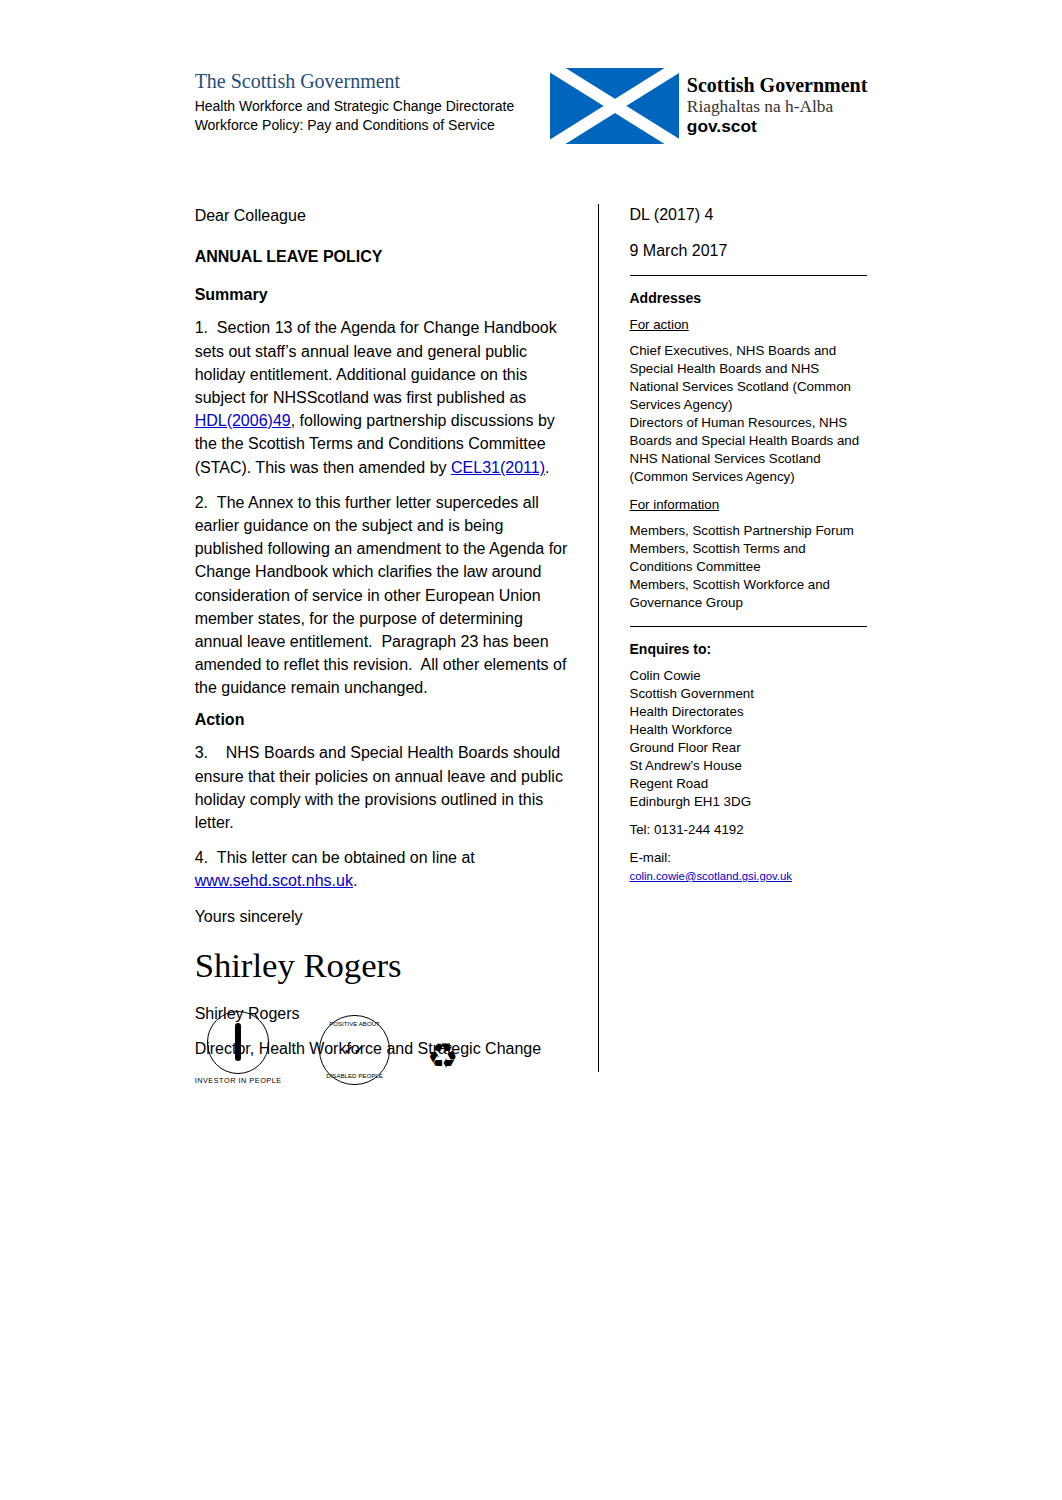The Scottish Government
Health Workforce and Strategic Change Directorate
Workforce Policy: Pay and Conditions of Service
Scottish Government
Riaghaltas na h-Alba
gov.scot
Dear Colleague
ANNUAL LEAVE POLICY
Summary
1. Section 13 of the Agenda for Change Handbook sets out staff’s annual leave and general public holiday entitlement. Additional guidance on this subject for NHSScotland was first published as HDL(2006)49, following partnership discussions by the the Scottish Terms and Conditions Committee (STAC). This was then amended by CEL31(2011).
2. The Annex to this further letter supercedes all earlier guidance on the subject and is being published following an amendment to the Agenda for Change Handbook which clarifies the law around consideration of service in other European Union member states, for the purpose of determining annual leave entitlement. Paragraph 23 has been amended to reflet this revision. All other elements of the guidance remain unchanged.
Action
3. NHS Boards and Special Health Boards should ensure that their policies on annual leave and public holiday comply with the provisions outlined in this letter.
4. This letter can be obtained on line at www.sehd.scot.nhs.uk.
Yours sincerely
Shirley Rogers
Shirley Rogers
Director, Health Workforce and Strategic Change
DL (2017) 4
9 March 2017
Addresses
For action
Chief Executives, NHS Boards and Special Health Boards and NHS National Services Scotland (Common Services Agency)
Directors of Human Resources, NHS Boards and Special Health Boards and NHS National Services Scotland (Common Services Agency)
For information
Members, Scottish Partnership Forum
Members, Scottish Terms and Conditions Committee
Members, Scottish Workforce and Governance Group
Enquires to:
Colin Cowie
Scottish Government
Health Directorates
Health Workforce
Ground Floor Rear
St Andrew’s House
Regent Road
Edinburgh EH1 3DG
Tel: 0131-244 4192
E-mail:
colin.cowie@scotland.gsi.gov.uk
INVESTOR IN PEOPLE
POSITIVE ABOUT
✓✓
DISABLED PEOPLE